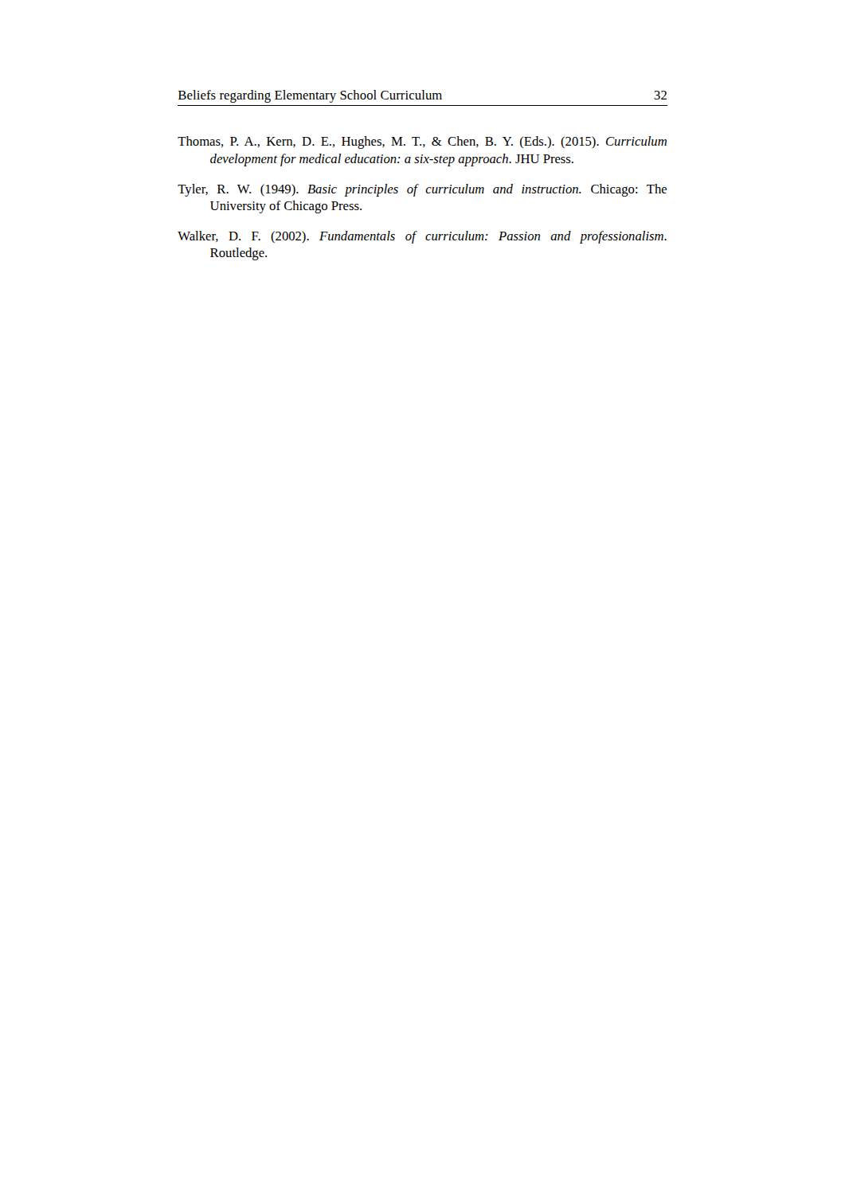Beliefs regarding Elementary School Curriculum 32
Thomas, P. A., Kern, D. E., Hughes, M. T., & Chen, B. Y. (Eds.). (2015). Curriculum development for medical education: a six-step approach. JHU Press.
Tyler, R. W. (1949). Basic principles of curriculum and instruction. Chicago: The University of Chicago Press.
Walker, D. F. (2002). Fundamentals of curriculum: Passion and professionalism. Routledge.